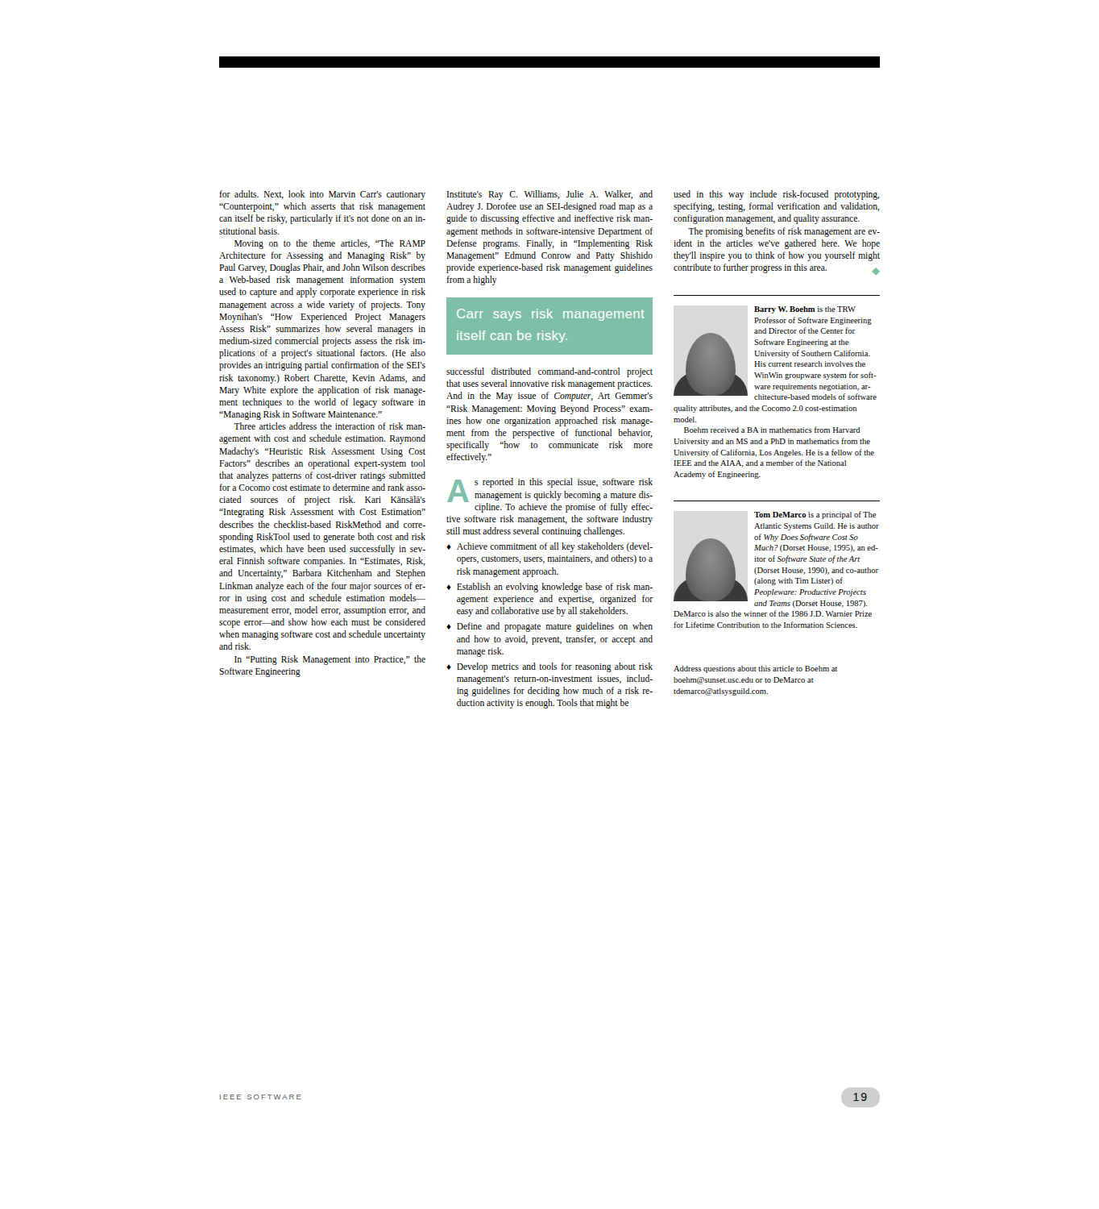for adults. Next, look into Marvin Carr's cautionary “Counterpoint,” which asserts that risk management can itself be risky, particularly if it's not done on an institutional basis.
Moving on to the theme articles, “The RAMP Architecture for Assessing and Managing Risk” by Paul Garvey, Douglas Phair, and John Wilson describes a Web-based risk management information system used to capture and apply corporate experience in risk management across a wide variety of projects. Tony Moynihan's “How Experienced Project Managers Assess Risk” summarizes how several managers in medium-sized commercial projects assess the risk implications of a project's situational factors. (He also provides an intriguing partial confirmation of the SEI's risk taxonomy.) Robert Charette, Kevin Adams, and Mary White explore the application of risk management techniques to the world of legacy software in “Managing Risk in Software Maintenance.”
Three articles address the interaction of risk management with cost and schedule estimation. Raymond Madachy's “Heuristic Risk Assessment Using Cost Factors” describes an operational expert-system tool that analyzes patterns of cost-driver ratings submitted for a Cocomo cost estimate to determine and rank associated sources of project risk. Kari Känsälä's “Integrating Risk Assessment with Cost Estimation” describes the checklist-based RiskMethod and corresponding RiskTool used to generate both cost and risk estimates, which have been used successfully in several Finnish software companies. In “Estimates, Risk, and Uncertainty,” Barbara Kitchenham and Stephen Linkman analyze each of the four major sources of error in using cost and schedule estimation models—measurement error, model error, assumption error, and scope error—and show how each must be considered when managing software cost and schedule uncertainty and risk.
In “Putting Risk Management into Practice,” the Software Engineering
Institute's Ray C. Williams, Julie A. Walker, and Audrey J. Dorofee use an SEI-designed road map as a guide to discussing effective and ineffective risk management methods in software-intensive Department of Defense programs. Finally, in “Implementing Risk Management” Edmund Conrow and Patty Shishido provide experience-based risk management guidelines from a highly
Carr says risk management itself can be risky.
successful distributed command-and-control project that uses several innovative risk management practices. And in the May issue of Computer, Art Gemmer's “Risk Management: Moving Beyond Process” examines how one organization approached risk management from the perspective of functional behavior, specifically “how to communicate risk more effectively.”
As reported in this special issue, software risk management is quickly becoming a mature discipline. To achieve the promise of fully effective software risk management, the software industry still must address several continuing challenges.
Achieve commitment of all key stakeholders (developers, customers, users, maintainers, and others) to a risk management approach.
Establish an evolving knowledge base of risk management experience and expertise, organized for easy and collaborative use by all stakeholders.
Define and propagate mature guidelines on when and how to avoid, prevent, transfer, or accept and manage risk.
Develop metrics and tools for reasoning about risk management's return-on-investment issues, including guidelines for deciding how much of a risk reduction activity is enough. Tools that might be
used in this way include risk-focused prototyping, specifying, testing, formal verification and validation, configuration management, and quality assurance.
The promising benefits of risk management are evident in the articles we've gathered here. We hope they'll inspire you to think of how you yourself might contribute to further progress in this area. ◆
Barry W. Boehm is the TRW Professor of Software Engineering and Director of the Center for Software Engineering at the University of Southern California. His current research involves the WinWin groupware system for software requirements negotiation, architecture-based models of software quality attributes, and the Cocomo 2.0 cost-estimation model.
Boehm received a BA in mathematics from Harvard University and an MS and a PhD in mathematics from the University of California, Los Angeles. He is a fellow of the IEEE and the AIAA, and a member of the National Academy of Engineering.
Tom DeMarco is a principal of The Atlantic Systems Guild. He is author of Why Does Software Cost So Much? (Dorset House, 1995), an editor of Software State of the Art (Dorset House, 1990), and co-author (along with Tim Lister) of Peopleware: Productive Projects and Teams (Dorset House, 1987). DeMarco is also the winner of the 1986 J.D. Warnier Prize for Lifetime Contribution to the Information Sciences.
Address questions about this article to Boehm at boehm@sunset.usc.edu or to DeMarco at tdemarco@atlsysguild.com.
IEEE SOFTWARE
19